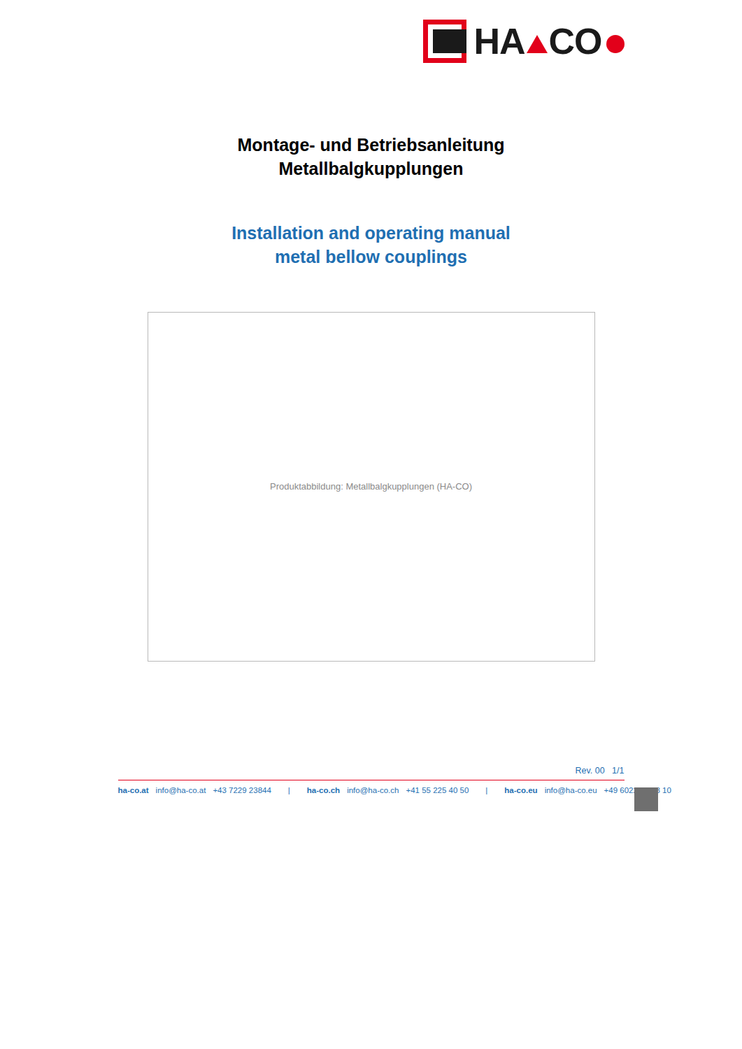HA CO
Montage- und Betriebsanleitung
Metallbalgkupplungen
Installation and operating manual
metal bellow couplings
Produktabbildung: Metallbalgkupplungen (HA-CO)
Rev. 00 1/1
ha-co.at info@ha-co.at +43 7229 23844
|
ha-co.ch info@ha-co.ch +41 55 225 40 50
|
ha-co.eu info@ha-co.eu +49 6022 65 58 10